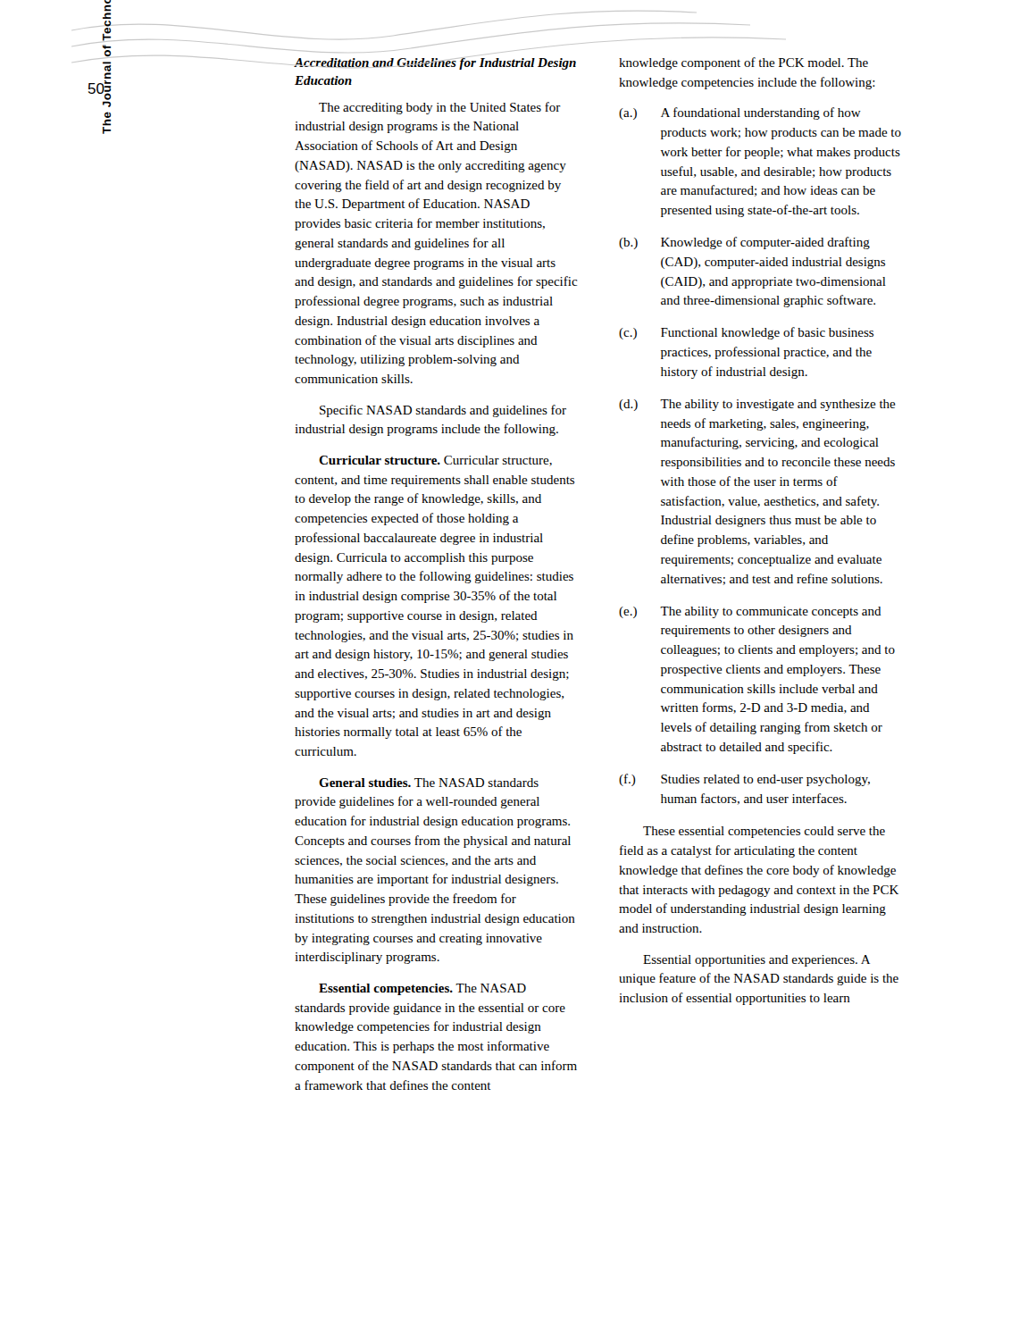50
The Journal of Technology Studies
Accreditation and Guidelines for Industrial Design Education
The accrediting body in the United States for industrial design programs is the National Association of Schools of Art and Design (NASAD). NASAD is the only accrediting agency covering the field of art and design recognized by the U.S. Department of Education. NASAD provides basic criteria for member institutions, general standards and guidelines for all undergraduate degree programs in the visual arts and design, and standards and guidelines for specific professional degree programs, such as industrial design. Industrial design education involves a combination of the visual arts disciplines and technology, utilizing problem-solving and communication skills.
Specific NASAD standards and guidelines for industrial design programs include the following.
Curricular structure. Curricular structure, content, and time requirements shall enable students to develop the range of knowledge, skills, and competencies expected of those holding a professional baccalaureate degree in industrial design. Curricula to accomplish this purpose normally adhere to the following guidelines: studies in industrial design comprise 30-35% of the total program; supportive course in design, related technologies, and the visual arts, 25-30%; studies in art and design history, 10-15%; and general studies and electives, 25-30%. Studies in industrial design; supportive courses in design, related technologies, and the visual arts; and studies in art and design histories normally total at least 65% of the curriculum.
General studies. The NASAD standards provide guidelines for a well-rounded general education for industrial design education programs. Concepts and courses from the physical and natural sciences, the social sciences, and the arts and humanities are important for industrial designers. These guidelines provide the freedom for institutions to strengthen industrial design education by integrating courses and creating innovative interdisciplinary programs.
Essential competencies. The NASAD standards provide guidance in the essential or core knowledge competencies for industrial design education. This is perhaps the most informative component of the NASAD standards that can inform a framework that defines the content
knowledge component of the PCK model. The knowledge competencies include the following:
(a.) A foundational understanding of how products work; how products can be made to work better for people; what makes products useful, usable, and desirable; how products are manufactured; and how ideas can be presented using state-of-the-art tools.
(b.) Knowledge of computer-aided drafting (CAD), computer-aided industrial designs (CAID), and appropriate two-dimensional and three-dimensional graphic software.
(c.) Functional knowledge of basic business practices, professional practice, and the history of industrial design.
(d.) The ability to investigate and synthesize the needs of marketing, sales, engineering, manufacturing, servicing, and ecological responsibilities and to reconcile these needs with those of the user in terms of satisfaction, value, aesthetics, and safety. Industrial designers thus must be able to define problems, variables, and requirements; conceptualize and evaluate alternatives; and test and refine solutions.
(e.) The ability to communicate concepts and requirements to other designers and colleagues; to clients and employers; and to prospective clients and employers. These communication skills include verbal and written forms, 2-D and 3-D media, and levels of detailing ranging from sketch or abstract to detailed and specific.
(f.) Studies related to end-user psychology, human factors, and user interfaces.
These essential competencies could serve the field as a catalyst for articulating the content knowledge that defines the core body of knowledge that interacts with pedagogy and context in the PCK model of understanding industrial design learning and instruction.
Essential opportunities and experiences. A unique feature of the NASAD standards guide is the inclusion of essential opportunities to learn